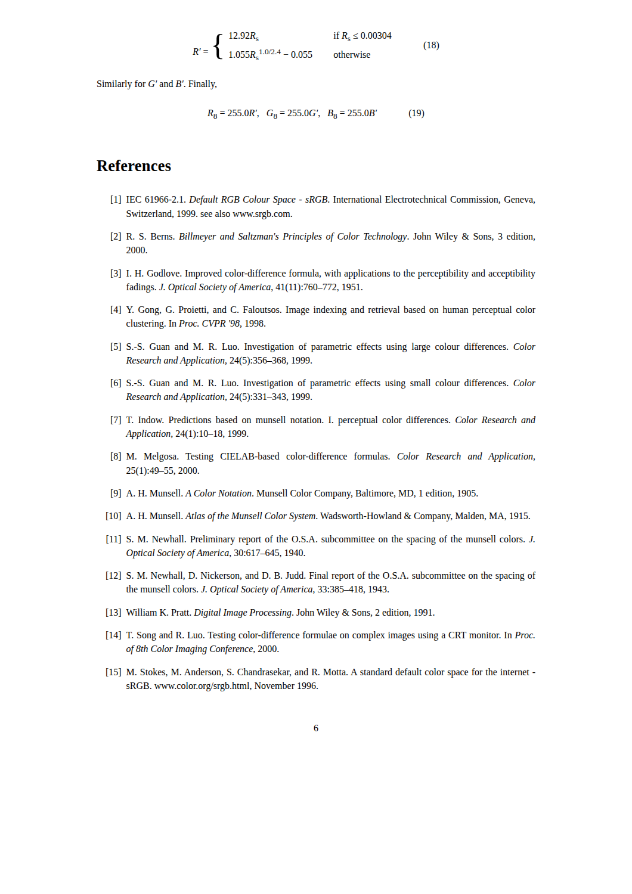R′ = { 12.92Rs if Rs ≤ 0.00304 1.055Rs1.0/2.4 − 0.055 otherwise
(18)
Similarly for G′ and B′. Finally,
R8 = 255.0R′, G8 = 255.0G′, B8 = 255.0B′
(19)
References
IEC 61966-2.1. Default RGB Colour Space - sRGB. International Electrotechnical Commission, Geneva, Switzerland, 1999. see also www.srgb.com.
R. S. Berns. Billmeyer and Saltzman's Principles of Color Technology. John Wiley & Sons, 3 edition, 2000.
I. H. Godlove. Improved color-difference formula, with applications to the perceptibility and acceptibility fadings. J. Optical Society of America, 41(11):760–772, 1951.
Y. Gong, G. Proietti, and C. Faloutsos. Image indexing and retrieval based on human perceptual color clustering. In Proc. CVPR '98, 1998.
S.-S. Guan and M. R. Luo. Investigation of parametric effects using large colour differences. Color Research and Application, 24(5):356–368, 1999.
S.-S. Guan and M. R. Luo. Investigation of parametric effects using small colour differences. Color Research and Application, 24(5):331–343, 1999.
T. Indow. Predictions based on munsell notation. I. perceptual color differences. Color Research and Application, 24(1):10–18, 1999.
M. Melgosa. Testing CIELAB-based color-difference formulas. Color Research and Application, 25(1):49–55, 2000.
A. H. Munsell. A Color Notation. Munsell Color Company, Baltimore, MD, 1 edition, 1905.
A. H. Munsell. Atlas of the Munsell Color System. Wadsworth-Howland & Company, Malden, MA, 1915.
S. M. Newhall. Preliminary report of the O.S.A. subcommittee on the spacing of the munsell colors. J. Optical Society of America, 30:617–645, 1940.
S. M. Newhall, D. Nickerson, and D. B. Judd. Final report of the O.S.A. subcommittee on the spacing of the munsell colors. J. Optical Society of America, 33:385–418, 1943.
William K. Pratt. Digital Image Processing. John Wiley & Sons, 2 edition, 1991.
T. Song and R. Luo. Testing color-difference formulae on complex images using a CRT monitor. In Proc. of 8th Color Imaging Conference, 2000.
M. Stokes, M. Anderson, S. Chandrasekar, and R. Motta. A standard default color space for the internet - sRGB. www.color.org/srgb.html, November 1996.
6